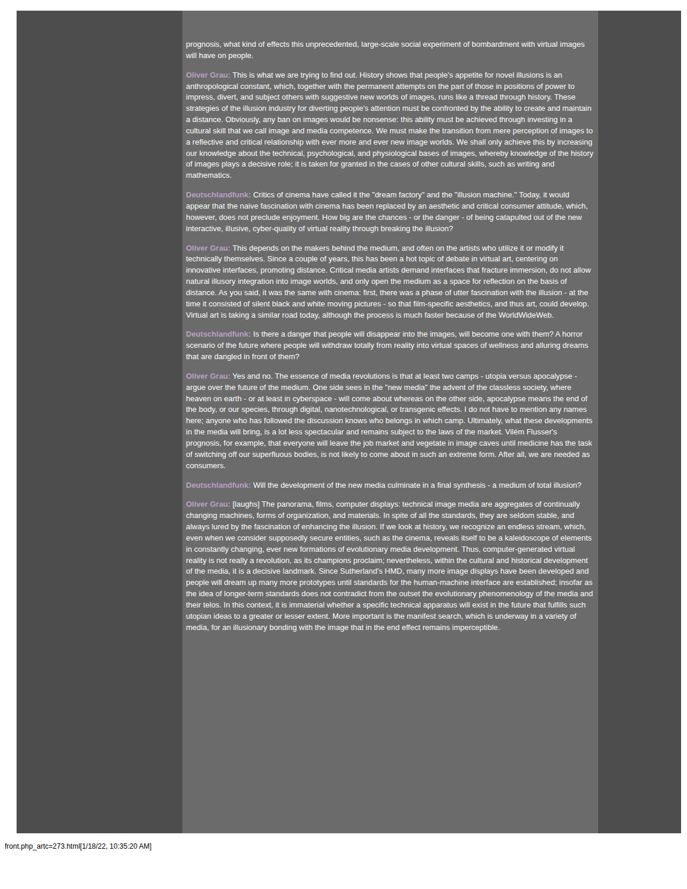prognosis, what kind of effects this unprecedented, large-scale social experiment of bombardment with virtual images will have on people.
Oliver Grau: This is what we are trying to find out. History shows that people's appetite for novel illusions is an anthropological constant, which, together with the permanent attempts on the part of those in positions of power to impress, divert, and subject others with suggestive new worlds of images, runs like a thread through history. These strategies of the illusion industry for diverting people's attention must be confronted by the ability to create and maintain a distance. Obviously, any ban on images would be nonsense: this ability must be achieved through investing in a cultural skill that we call image and media competence. We must make the transition from mere perception of images to a reflective and critical relationship with ever more and ever new image worlds. We shall only achieve this by increasing our knowledge about the technical, psychological, and physiological bases of images, whereby knowledge of the history of images plays a decisive role; it is taken for granted in the cases of other cultural skills, such as writing and mathematics.
Deutschlandfunk: Critics of cinema have called it the "dream factory" and the "illusion machine." Today, it would appear that the naive fascination with cinema has been replaced by an aesthetic and critical consumer attitude, which, however, does not preclude enjoyment. How big are the chances - or the danger - of being catapulted out of the new interactive, illusive, cyber-quality of virtual reality through breaking the illusion?
Oliver Grau: This depends on the makers behind the medium, and often on the artists who utilize it or modify it technically themselves. Since a couple of years, this has been a hot topic of debate in virtual art, centering on innovative interfaces, promoting distance. Critical media artists demand interfaces that fracture immersion, do not allow natural illusory integration into image worlds, and only open the medium as a space for reflection on the basis of distance. As you said, it was the same with cinema: first, there was a phase of utter fascination with the illusion - at the time it consisted of silent black and white moving pictures - so that film-specific aesthetics, and thus art, could develop. Virtual art is taking a similar road today, although the process is much faster because of the WorldWideWeb.
Deutschlandfunk: Is there a danger that people will disappear into the images, will become one with them? A horror scenario of the future where people will withdraw totally from reality into virtual spaces of wellness and alluring dreams that are dangled in front of them?
Oliver Grau: Yes and no. The essence of media revolutions is that at least two camps - utopia versus apocalypse - argue over the future of the medium. One side sees in the "new media" the advent of the classless society, where heaven on earth - or at least in cyberspace - will come about whereas on the other side, apocalypse means the end of the body, or our species, through digital, nanotechnological, or transgenic effects. I do not have to mention any names here; anyone who has followed the discussion knows who belongs in which camp. Ultimately, what these developments in the media will bring, is a lot less spectacular and remains subject to the laws of the market. Vilém Flusser's prognosis, for example, that everyone will leave the job market and vegetate in image caves until medicine has the task of switching off our superfluous bodies, is not likely to come about in such an extreme form. After all, we are needed as consumers.
Deutschlandfunk: Will the development of the new media culminate in a final synthesis - a medium of total illusion?
Oliver Grau: [laughs] The panorama, films, computer displays: technical image media are aggregates of continually changing machines, forms of organization, and materials. In spite of all the standards, they are seldom stable, and always lured by the fascination of enhancing the illusion. If we look at history, we recognize an endless stream, which, even when we consider supposedly secure entities, such as the cinema, reveals itself to be a kaleidoscope of elements in constantly changing, ever new formations of evolutionary media development. Thus, computer-generated virtual reality is not really a revolution, as its champions proclaim; nevertheless, within the cultural and historical development of the media, it is a decisive landmark. Since Sutherland's HMD, many more image displays have been developed and people will dream up many more prototypes until standards for the human-machine interface are established; insofar as the idea of longer-term standards does not contradict from the outset the evolutionary phenomenology of the media and their telos. In this context, it is immaterial whether a specific technical apparatus will exist in the future that fulfills such utopian ideas to a greater or lesser extent. More important is the manifest search, which is underway in a variety of media, for an illusionary bonding with the image that in the end effect remains imperceptible.
front.php_artc=273.html[1/18/22, 10:35:20 AM]